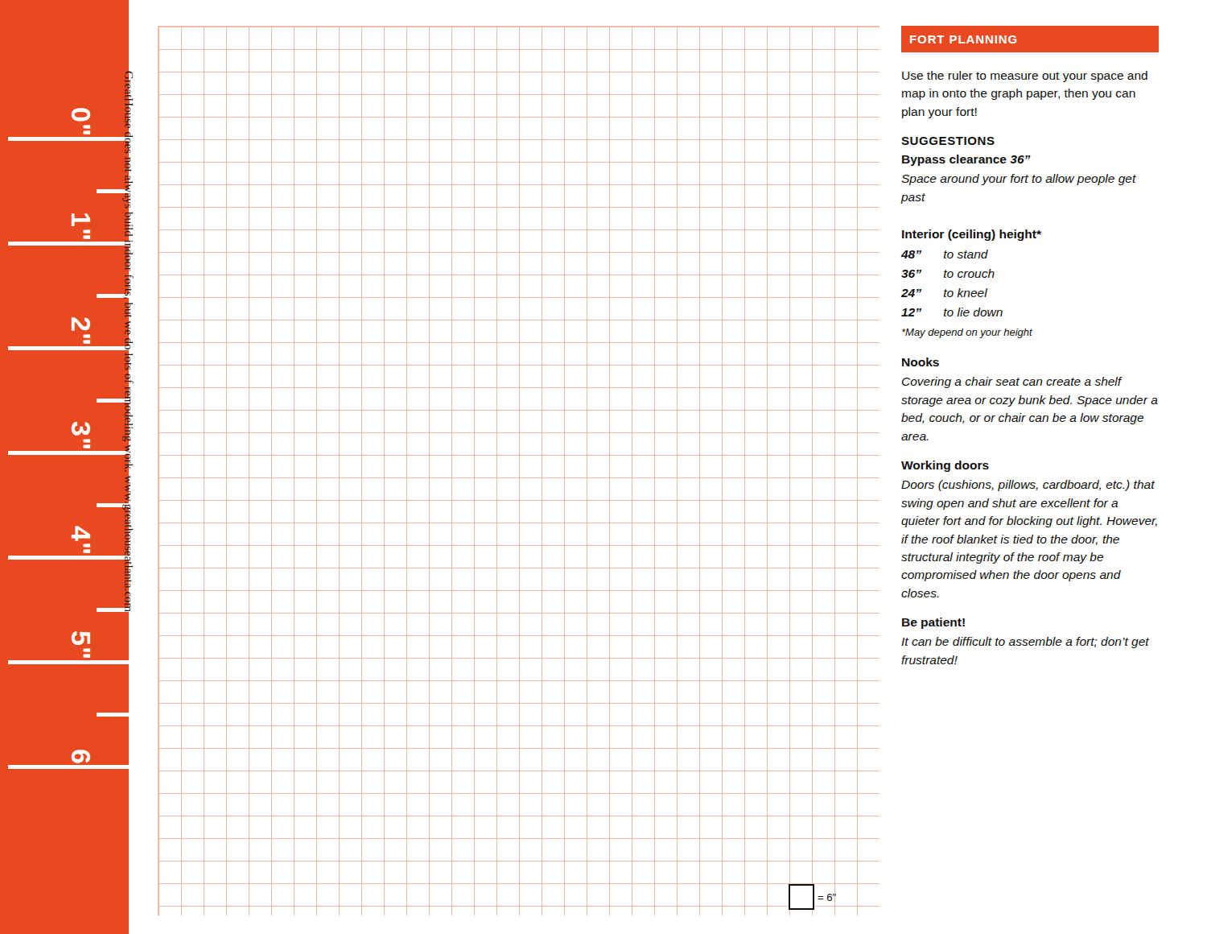0"
1"
2"
3"
4"
5"
6
GreatHouse does not always build indoor forts, but we do lots of remodeling work. www.greathouseatlanta.com
= 6"
Fort Planning
Use the ruler to measure out your space and map in onto the graph paper, then you can plan your fort!
Suggestions
Bypass clearance 36”
Space around your fort to allow people get past
Interior (ceiling) height*
48” to stand
36” to crouch
24” to kneel
12” to lie down
*May depend on your height
Nooks
Covering a chair seat can create a shelf storage area or cozy bunk bed. Space under a bed, couch, or or chair can be a low storage area.
Working doors
Doors (cushions, pillows, cardboard, etc.) that swing open and shut are excellent for a quieter fort and for blocking out light. However, if the roof blanket is tied to the door, the structural integrity of the roof may be compromised when the door opens and closes.
Be patient!
It can be difficult to assemble a fort; don’t get frustrated!